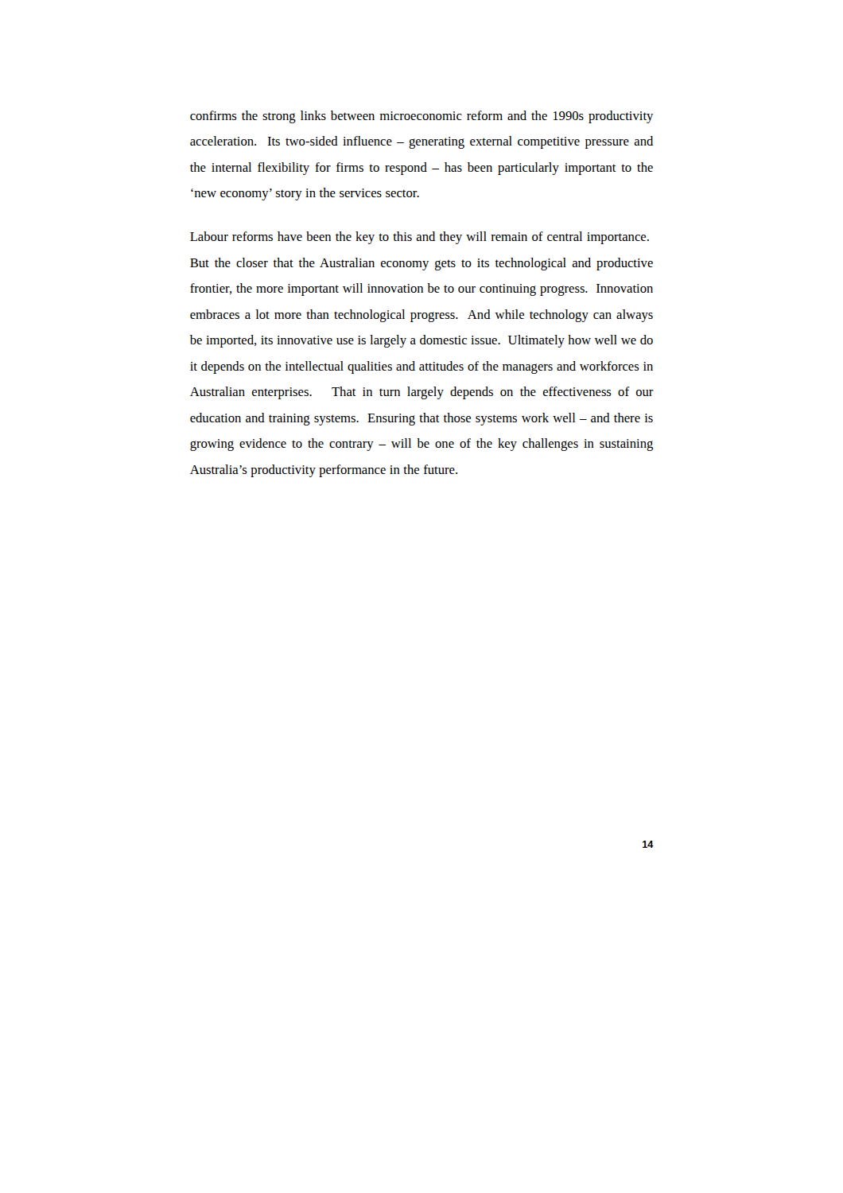confirms the strong links between microeconomic reform and the 1990s productivity acceleration. Its two-sided influence – generating external competitive pressure and the internal flexibility for firms to respond – has been particularly important to the ‘new economy’ story in the services sector.
Labour reforms have been the key to this and they will remain of central importance. But the closer that the Australian economy gets to its technological and productive frontier, the more important will innovation be to our continuing progress. Innovation embraces a lot more than technological progress. And while technology can always be imported, its innovative use is largely a domestic issue. Ultimately how well we do it depends on the intellectual qualities and attitudes of the managers and workforces in Australian enterprises. That in turn largely depends on the effectiveness of our education and training systems. Ensuring that those systems work well – and there is growing evidence to the contrary – will be one of the key challenges in sustaining Australia’s productivity performance in the future.
14